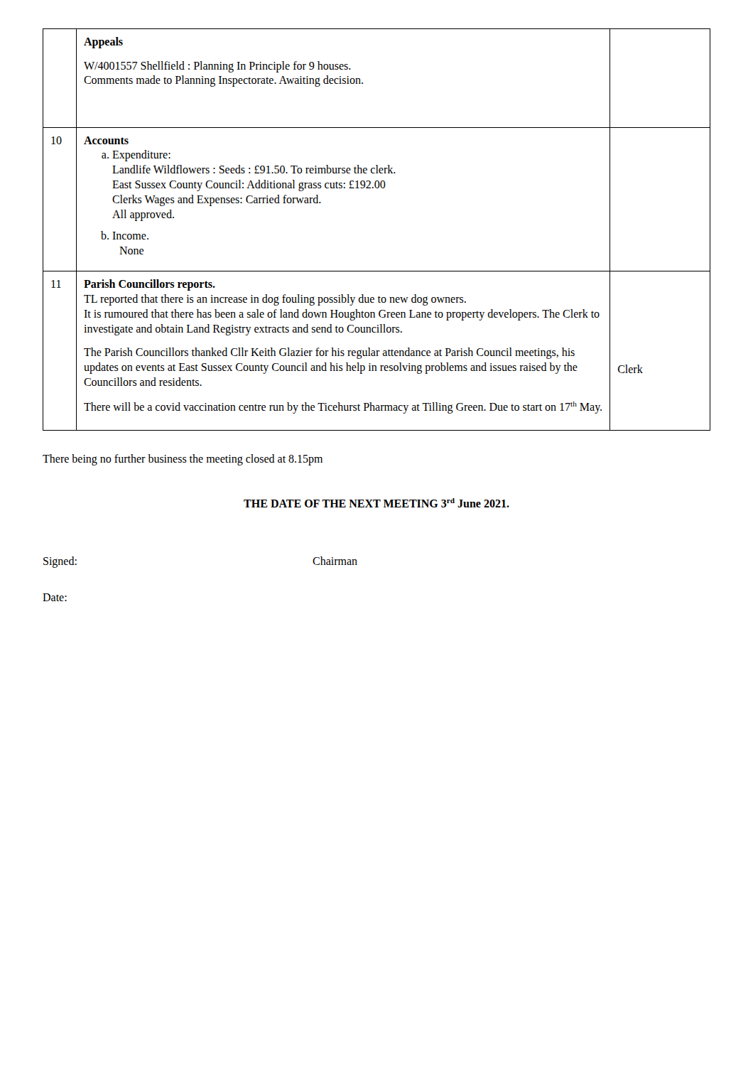| | Appeals W/4001557 Shellfield : Planning In Principle for 9 houses. Comments made to Planning Inspectorate. Awaiting decision. | |
| 10 | Accounts Expenditure: Landlife Wildflowers : Seeds : £91.50. To reimburse the clerk. East Sussex County Council: Additional grass cuts: £192.00 Clerks Wages and Expenses: Carried forward. All approved. Income. None | |
| 11 | Parish Councillors reports. TL reported that there is an increase in dog fouling possibly due to new dog owners. It is rumoured that there has been a sale of land down Houghton Green Lane to property developers. The Clerk to investigate and obtain Land Registry extracts and send to Councillors. The Parish Councillors thanked Cllr Keith Glazier for his regular attendance at Parish Council meetings, his updates on events at East Sussex County Council and his help in resolving problems and issues raised by the Councillors and residents. There will be a covid vaccination centre run by the Ticehurst Pharmacy at Tilling Green. Due to start on 17 th May. | Clerk |
There being no further business the meeting closed at 8.15pm
THE DATE OF THE NEXT MEETING 3rd June 2021.
Signed: Chairman
Date: